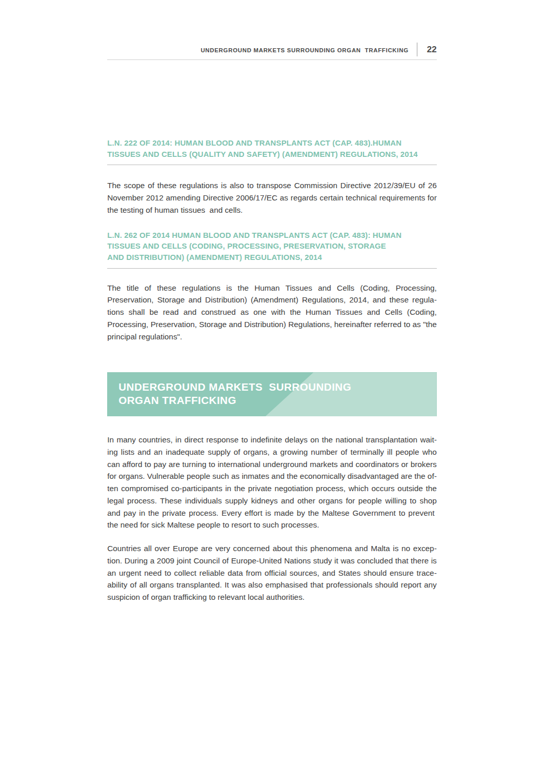Underground Markets Surrounding Organ Trafficking 22
L.N. 222 of 2014: Human Blood and Transplants Act (Cap. 483).Human Tissues and Cells (Quality and Safety) (Amendment) Regulations, 2014
The scope of these regulations is also to transpose Commission Directive 2012/39/EU of 26 November 2012 amending Directive 2006/17/EC as regards certain technical requirements for the testing of human tissues and cells.
L.N. 262 of 2014 Human Blood and Transplants Act (Cap. 483): Human Tissues and Cells (Coding, Processing, Preservation, Storage and Distribution) (Amendment) Regulations, 2014
The title of these regulations is the Human Tissues and Cells (Coding, Processing, Preservation, Storage and Distribution) (Amendment) Regulations, 2014, and these regulations shall be read and construed as one with the Human Tissues and Cells (Coding, Processing, Preservation, Storage and Distribution) Regulations, hereinafter referred to as "the principal regulations".
Underground Markets Surrounding
Organ Trafficking
In many countries, in direct response to indefinite delays on the national transplantation waiting lists and an inadequate supply of organs, a growing number of terminally ill people who can afford to pay are turning to international underground markets and coordinators or brokers for organs. Vulnerable people such as inmates and the economically disadvantaged are the often compromised co-participants in the private negotiation process, which occurs outside the legal process. These individuals supply kidneys and other organs for people willing to shop and pay in the private process. Every effort is made by the Maltese Government to prevent the need for sick Maltese people to resort to such processes.
Countries all over Europe are very concerned about this phenomena and Malta is no exception. During a 2009 joint Council of Europe-United Nations study it was concluded that there is an urgent need to collect reliable data from official sources, and States should ensure traceability of all organs transplanted. It was also emphasised that professionals should report any suspicion of organ trafficking to relevant local authorities.